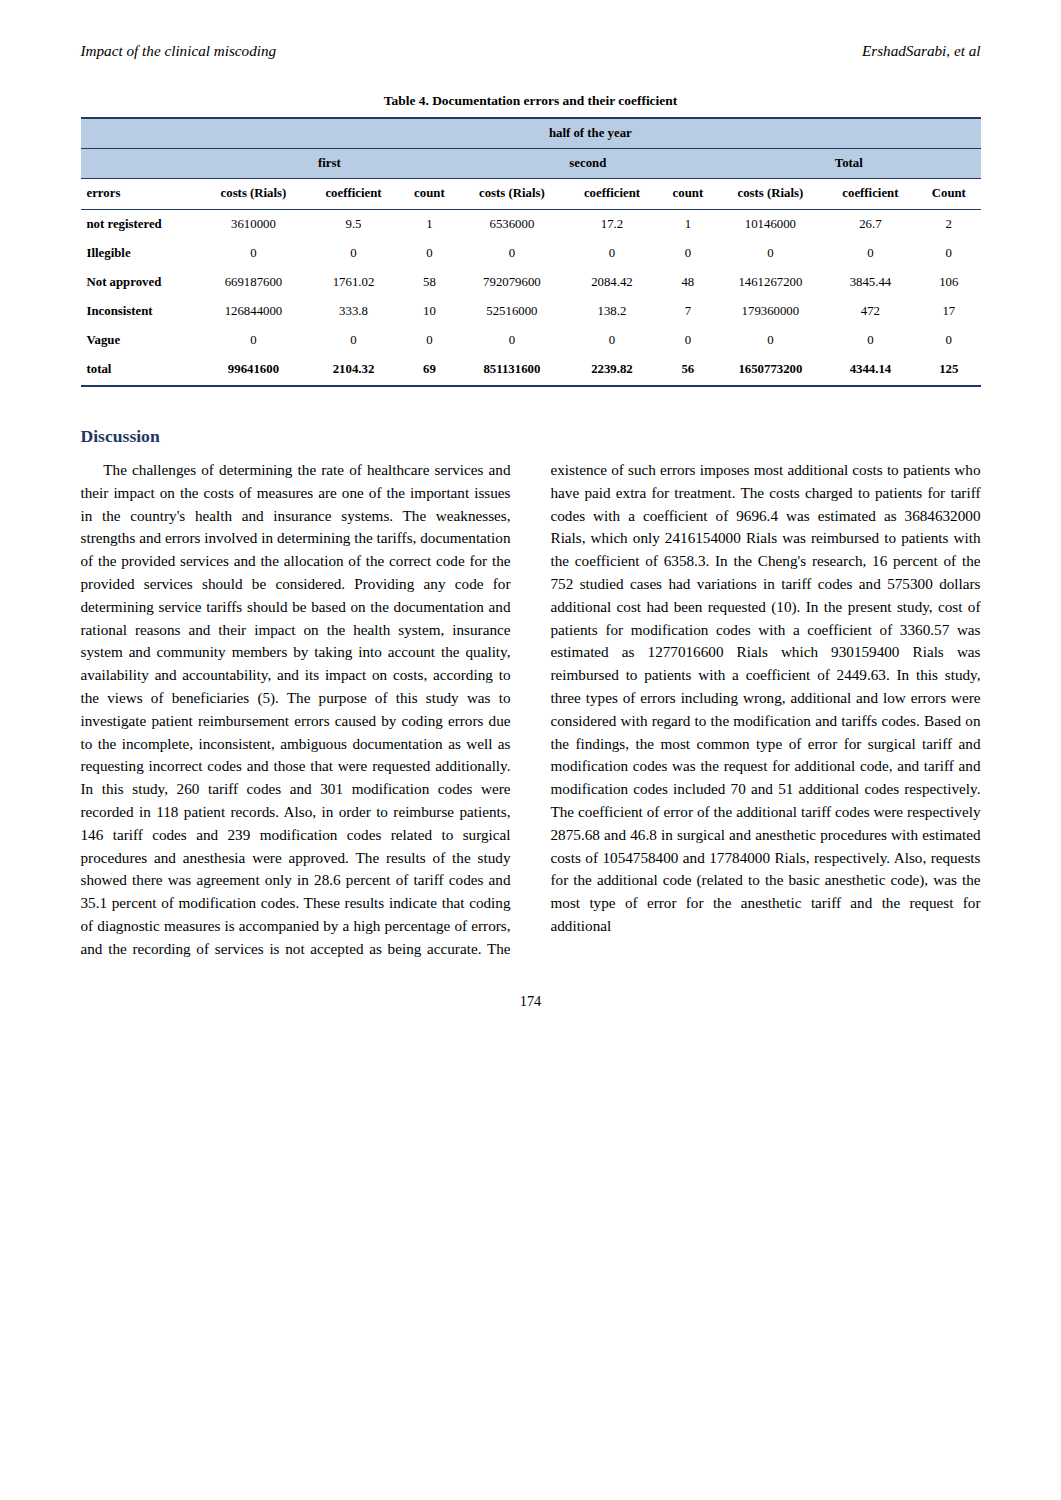Impact of the clinical miscoding ErshadSarabi, et al
Table 4. Documentation errors and their coefficient
| | half of the year |
| --- | --- |
| | first | second | Total |
| errors | costs (Rials) | coefficient | count | costs (Rials) | coefficient | count | costs (Rials) | coefficient | Count |
| not registered | 3610000 | 9.5 | 1 | 6536000 | 17.2 | 1 | 10146000 | 26.7 | 2 |
| Illegible | 0 | 0 | 0 | 0 | 0 | 0 | 0 | 0 | 0 |
| Not approved | 669187600 | 1761.02 | 58 | 792079600 | 2084.42 | 48 | 1461267200 | 3845.44 | 106 |
| Inconsistent | 126844000 | 333.8 | 10 | 52516000 | 138.2 | 7 | 179360000 | 472 | 17 |
| Vague | 0 | 0 | 0 | 0 | 0 | 0 | 0 | 0 | 0 |
| total | 99641600 | 2104.32 | 69 | 851131600 | 2239.82 | 56 | 1650773200 | 4344.14 | 125 |
Discussion
The challenges of determining the rate of healthcare services and their impact on the costs of measures are one of the important issues in the country's health and insurance systems. The weaknesses, strengths and errors involved in determining the tariffs, documentation of the provided services and the allocation of the correct code for the provided services should be considered. Providing any code for determining service tariffs should be based on the documentation and rational reasons and their impact on the health system, insurance system and community members by taking into account the quality, availability and accountability, and its impact on costs, according to the views of beneficiaries (5). The purpose of this study was to investigate patient reimbursement errors caused by coding errors due to the incomplete, inconsistent, ambiguous documentation as well as requesting incorrect codes and those that were requested additionally. In this study, 260 tariff codes and 301 modification codes were recorded in 118 patient records. Also, in order to reimburse patients, 146 tariff codes and 239 modification codes related to surgical procedures and anesthesia were approved. The results of the study showed there was agreement only in 28.6 percent of tariff codes and 35.1 percent of modification codes. These results indicate that coding of diagnostic measures is accompanied by a high percentage of errors, and the recording of services is not accepted as being accurate. The existence of such errors imposes most additional costs to patients who have paid extra for treatment. The costs charged to patients for tariff codes with a coefficient of 9696.4 was estimated as 3684632000 Rials, which only 2416154000 Rials was reimbursed to patients with the coefficient of 6358.3. In the Cheng's research, 16 percent of the 752 studied cases had variations in tariff codes and 575300 dollars additional cost had been requested (10). In the present study, cost of patients for modification codes with a coefficient of 3360.57 was estimated as 1277016600 Rials which 930159400 Rials was reimbursed to patients with a coefficient of 2449.63. In this study, three types of errors including wrong, additional and low errors were considered with regard to the modification and tariffs codes. Based on the findings, the most common type of error for surgical tariff and modification codes was the request for additional code, and tariff and modification codes included 70 and 51 additional codes respectively. The coefficient of error of the additional tariff codes were respectively 2875.68 and 46.8 in surgical and anesthetic procedures with estimated costs of 1054758400 and 17784000 Rials, respectively. Also, requests for the additional code (related to the basic anesthetic code), was the most type of error for the anesthetic tariff and the request for additional
174